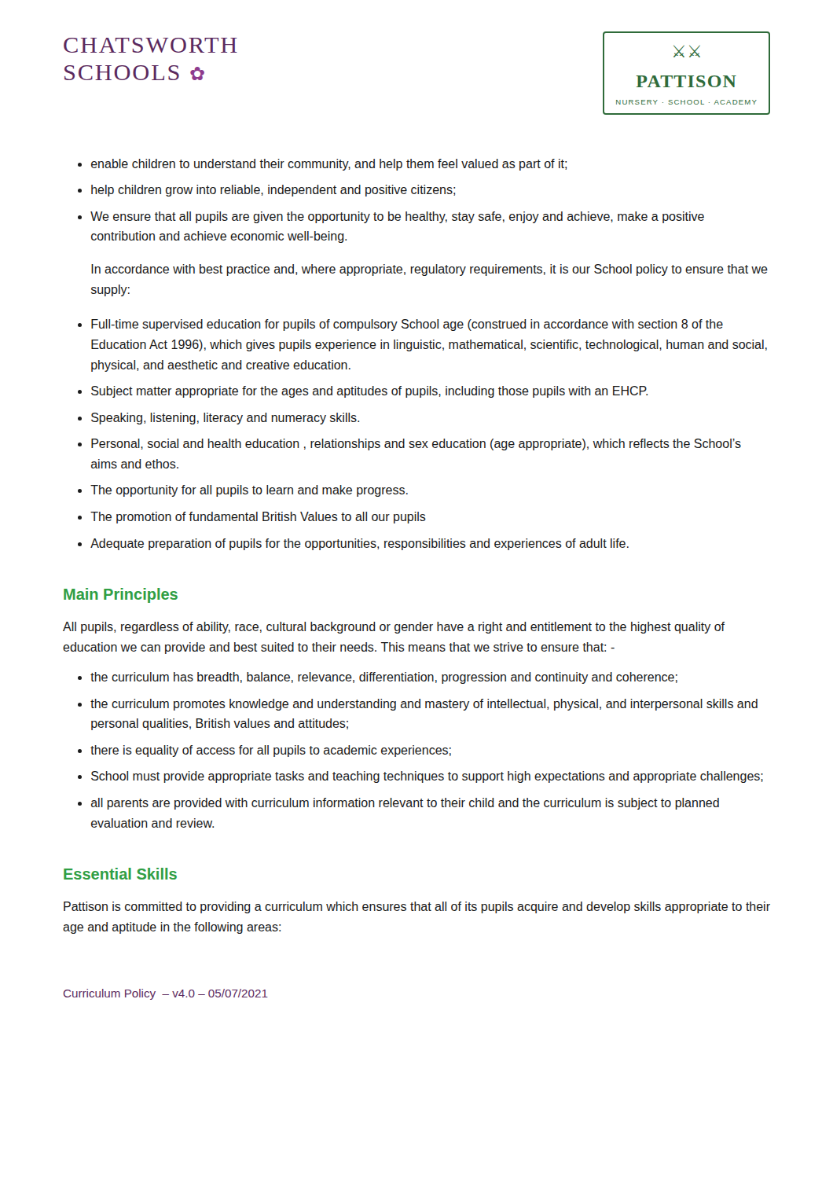CHATSWORTH
SCHOOLS ✿
⚔⚔
PATTISON
Nursery · School · Academy
enable children to understand their community, and help them feel valued as part of it;
help children grow into reliable, independent and positive citizens;
We ensure that all pupils are given the opportunity to be healthy, stay safe, enjoy and achieve, make a positive contribution and achieve economic well-being.
In accordance with best practice and, where appropriate, regulatory requirements, it is our School policy to ensure that we supply:
Full-time supervised education for pupils of compulsory School age (construed in accordance with section 8 of the Education Act 1996), which gives pupils experience in linguistic, mathematical, scientific, technological, human and social, physical, and aesthetic and creative education.
Subject matter appropriate for the ages and aptitudes of pupils, including those pupils with an EHCP.
Speaking, listening, literacy and numeracy skills.
Personal, social and health education , relationships and sex education (age appropriate), which reflects the School’s aims and ethos.
The opportunity for all pupils to learn and make progress.
The promotion of fundamental British Values to all our pupils
Adequate preparation of pupils for the opportunities, responsibilities and experiences of adult life.
Main Principles
All pupils, regardless of ability, race, cultural background or gender have a right and entitlement to the highest quality of education we can provide and best suited to their needs. This means that we strive to ensure that: -
the curriculum has breadth, balance, relevance, differentiation, progression and continuity and coherence;
the curriculum promotes knowledge and understanding and mastery of intellectual, physical, and interpersonal skills and personal qualities, British values and attitudes;
there is equality of access for all pupils to academic experiences;
School must provide appropriate tasks and teaching techniques to support high expectations and appropriate challenges;
all parents are provided with curriculum information relevant to their child and the curriculum is subject to planned evaluation and review.
Essential Skills
Pattison is committed to providing a curriculum which ensures that all of its pupils acquire and develop skills appropriate to their age and aptitude in the following areas:
Curriculum Policy – v4.0 – 05/07/2021